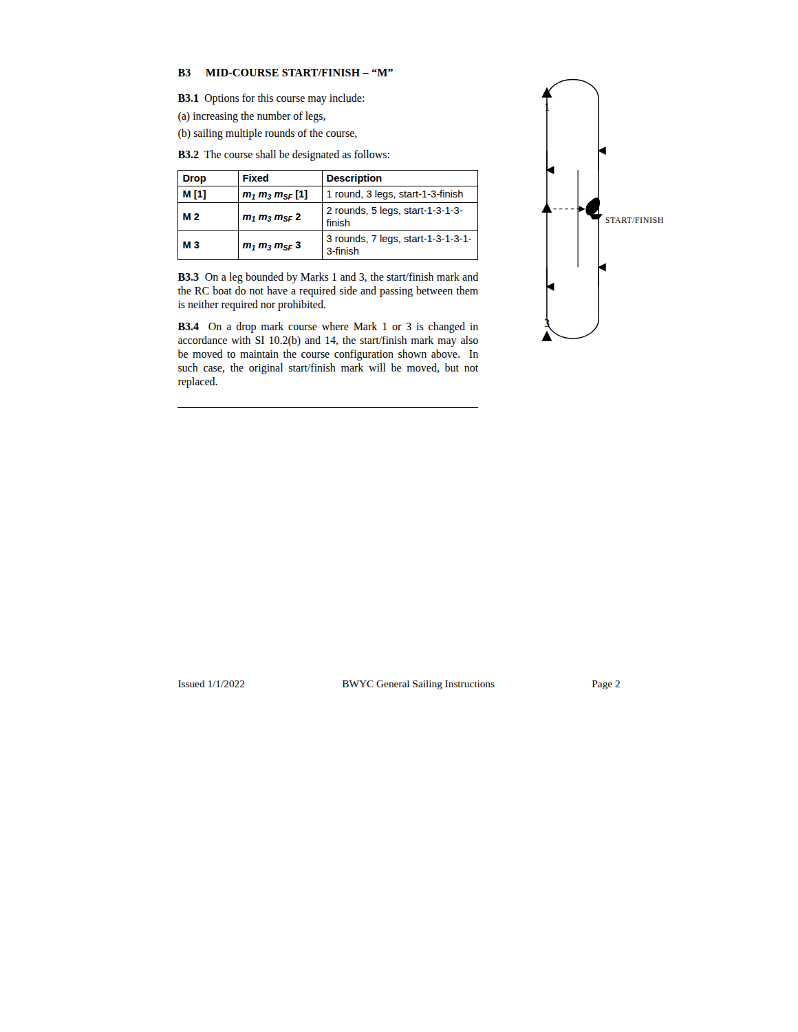B3 MID-COURSE START/FINISH – “M”
B3.1 Options for this course may include:
(a) increasing the number of legs,
(b) sailing multiple rounds of the course,
B3.2 The course shall be designated as follows:
| Drop | Fixed | Description |
| --- | --- | --- |
| M [1] | m 1 m 3 m SF [1] | 1 round, 3 legs, start-1-3-finish |
| M 2 | m 1 m 3 m SF 2 | 2 rounds, 5 legs, start-1-3-1-3-finish |
| M 3 | m 1 m 3 m SF 3 | 3 rounds, 7 legs, start-1-3-1-3-1-3-finish |
B3.3 On a leg bounded by Marks 1 and 3, the start/finish mark and the RC boat do not have a required side and passing between them is neither required nor prohibited.
B3.4 On a drop mark course where Mark 1 or 3 is changed in accordance with SI 10.2(b) and 14, the start/finish mark may also be moved to maintain the course configuration shown above. In such case, the original start/finish mark will be moved, but not replaced.
1 3 START/FINISH
Issued 1/1/2022
BWYC General Sailing Instructions
Page 2